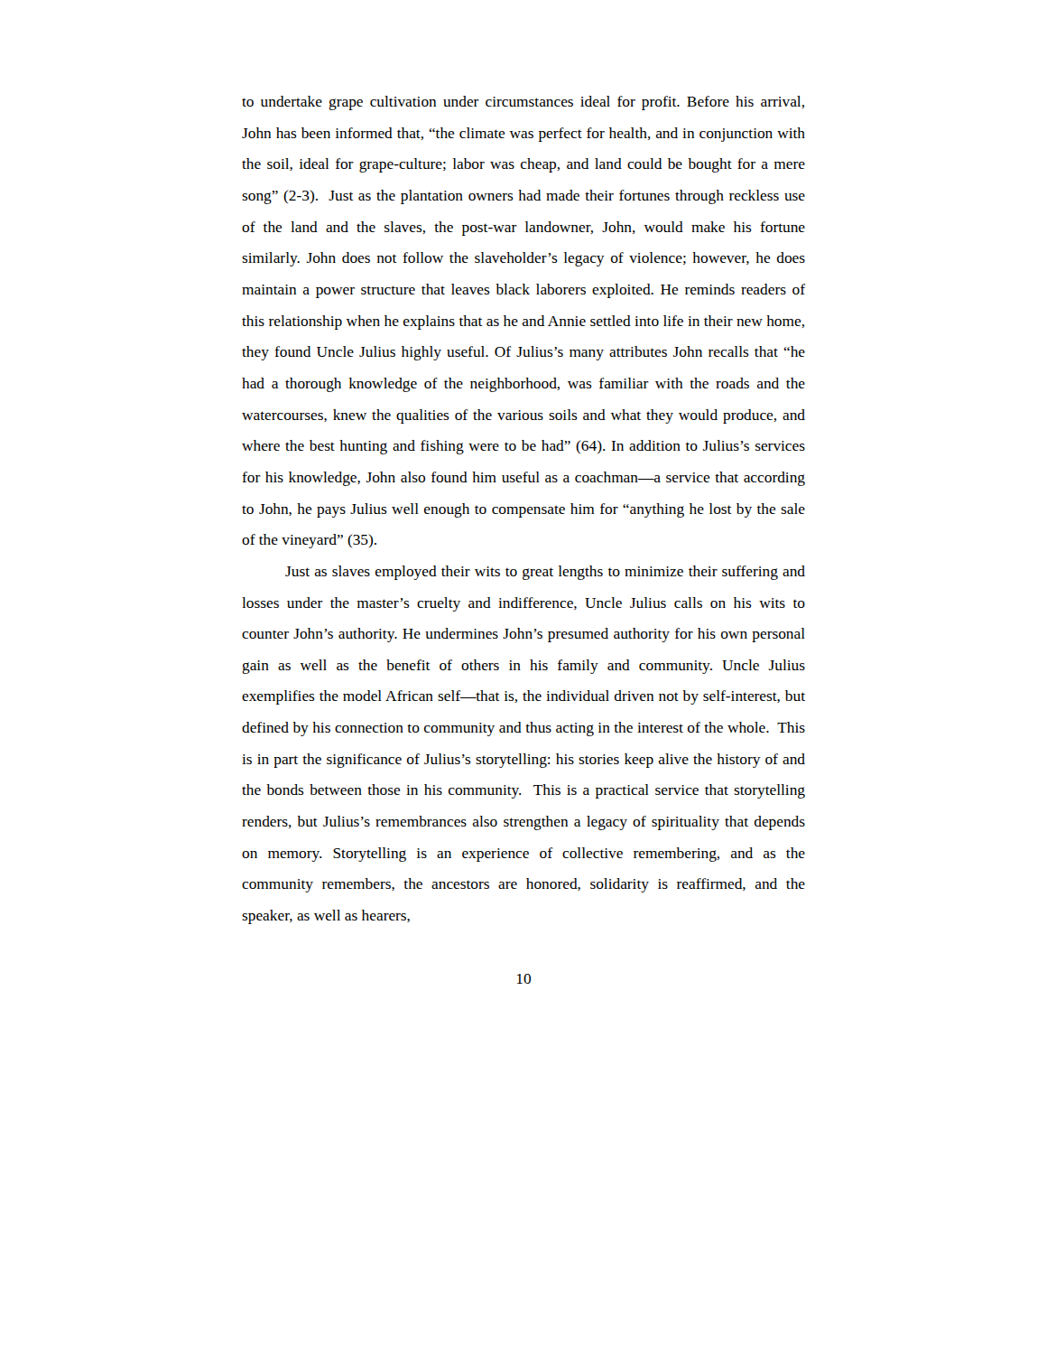to undertake grape cultivation under circumstances ideal for profit. Before his arrival, John has been informed that, “the climate was perfect for health, and in conjunction with the soil, ideal for grape-culture; labor was cheap, and land could be bought for a mere song” (2-3). Just as the plantation owners had made their fortunes through reckless use of the land and the slaves, the post-war landowner, John, would make his fortune similarly. John does not follow the slaveholder’s legacy of violence; however, he does maintain a power structure that leaves black laborers exploited. He reminds readers of this relationship when he explains that as he and Annie settled into life in their new home, they found Uncle Julius highly useful. Of Julius’s many attributes John recalls that “he had a thorough knowledge of the neighborhood, was familiar with the roads and the watercourses, knew the qualities of the various soils and what they would produce, and where the best hunting and fishing were to be had” (64). In addition to Julius’s services for his knowledge, John also found him useful as a coachman—a service that according to John, he pays Julius well enough to compensate him for “anything he lost by the sale of the vineyard” (35).
Just as slaves employed their wits to great lengths to minimize their suffering and losses under the master’s cruelty and indifference, Uncle Julius calls on his wits to counter John’s authority. He undermines John’s presumed authority for his own personal gain as well as the benefit of others in his family and community. Uncle Julius exemplifies the model African self—that is, the individual driven not by self-interest, but defined by his connection to community and thus acting in the interest of the whole. This is in part the significance of Julius’s storytelling: his stories keep alive the history of and the bonds between those in his community. This is a practical service that storytelling renders, but Julius’s remembrances also strengthen a legacy of spirituality that depends on memory. Storytelling is an experience of collective remembering, and as the community remembers, the ancestors are honored, solidarity is reaffirmed, and the speaker, as well as hearers,
10